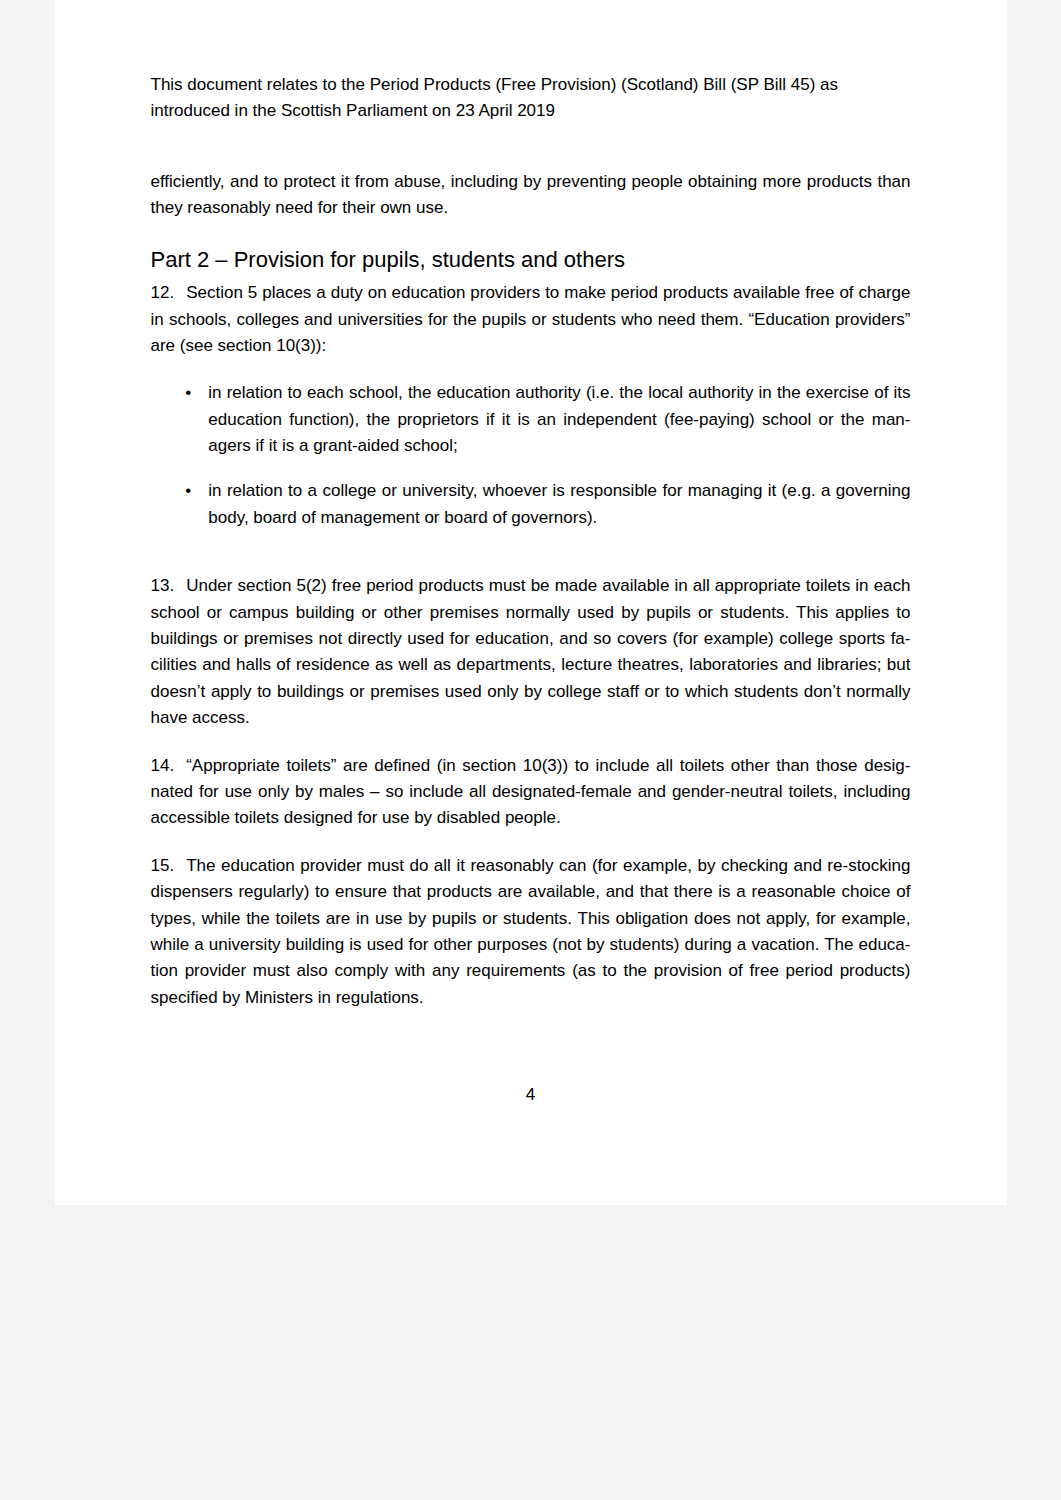This document relates to the Period Products (Free Provision) (Scotland) Bill (SP Bill 45) as introduced in the Scottish Parliament on 23 April 2019
efficiently, and to protect it from abuse, including by preventing people obtaining more products than they reasonably need for their own use.
Part 2 – Provision for pupils, students and others
12. Section 5 places a duty on education providers to make period products available free of charge in schools, colleges and universities for the pupils or students who need them. “Education providers” are (see section 10(3)):
in relation to each school, the education authority (i.e. the local authority in the exercise of its education function), the proprietors if it is an independent (fee-paying) school or the managers if it is a grant-aided school;
in relation to a college or university, whoever is responsible for managing it (e.g. a governing body, board of management or board of governors).
13. Under section 5(2) free period products must be made available in all appropriate toilets in each school or campus building or other premises normally used by pupils or students. This applies to buildings or premises not directly used for education, and so covers (for example) college sports facilities and halls of residence as well as departments, lecture theatres, laboratories and libraries; but doesn’t apply to buildings or premises used only by college staff or to which students don’t normally have access.
14.“Appropriate toilets” are defined (in section 10(3)) to include all toilets other than those designated for use only by males – so include all designated-female and gender-neutral toilets, including accessible toilets designed for use by disabled people.
15. The education provider must do all it reasonably can (for example, by checking and re-stocking dispensers regularly) to ensure that products are available, and that there is a reasonable choice of types, while the toilets are in use by pupils or students. This obligation does not apply, for example, while a university building is used for other purposes (not by students) during a vacation. The education provider must also comply with any requirements (as to the provision of free period products) specified by Ministers in regulations.
4